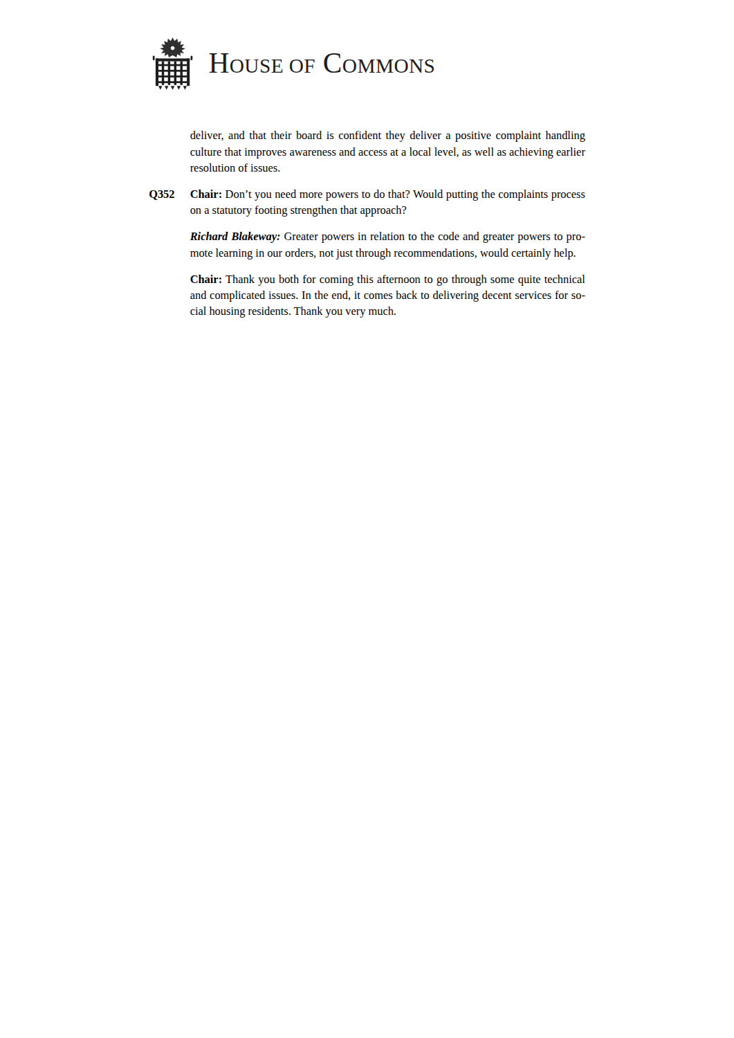HOUSE OF COMMONS
deliver, and that their board is confident they deliver a positive complaint handling culture that improves awareness and access at a local level, as well as achieving earlier resolution of issues.
Q352
Chair: Don’t you need more powers to do that? Would putting the complaints process on a statutory footing strengthen that approach?
Richard Blakeway: Greater powers in relation to the code and greater powers to promote learning in our orders, not just through recommendations, would certainly help.
Chair: Thank you both for coming this afternoon to go through some quite technical and complicated issues. In the end, it comes back to delivering decent services for social housing residents. Thank you very much.